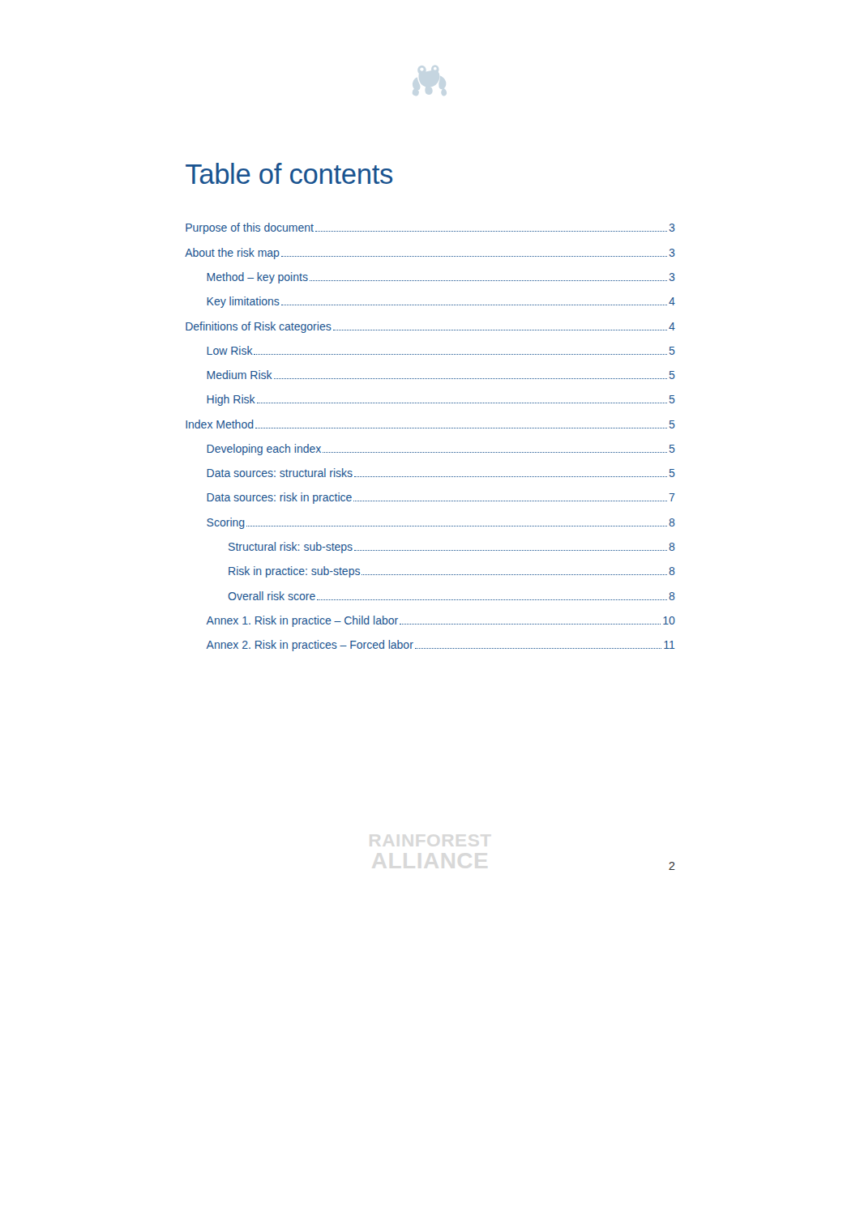Table of contents
Purpose of this document 3
About the risk map 3
Method – key points 3
Key limitations 4
Definitions of Risk categories 4
Low Risk 5
Medium Risk 5
High Risk 5
Index Method 5
Developing each index 5
Data sources: structural risks 5
Data sources: risk in practice 7
Scoring 8
Structural risk: sub-steps 8
Risk in practice: sub-steps 8
Overall risk score 8
Annex 1. Risk in practice – Child labor 10
Annex 2. Risk in practices – Forced labor 11
RAINFOREST
ALLIANCE
2